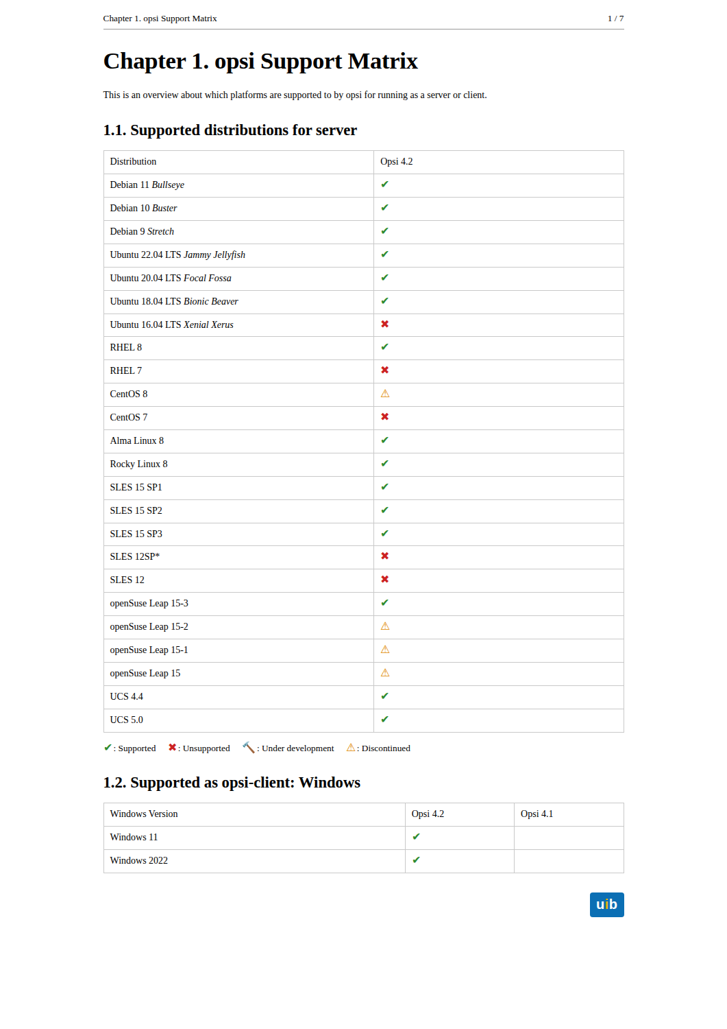Chapter 1. opsi Support Matrix
1 / 7
Chapter 1. opsi Support Matrix
This is an overview about which platforms are supported to by opsi for running as a server or client.
1.1. Supported distributions for server
| Distribution | Opsi 4.2 |
| --- | --- |
| Debian 11 Bullseye | ✔ |
| Debian 10 Buster | ✔ |
| Debian 9 Stretch | ✔ |
| Ubuntu 22.04 LTS Jammy Jellyfish | ✔ |
| Ubuntu 20.04 LTS Focal Fossa | ✔ |
| Ubuntu 18.04 LTS Bionic Beaver | ✔ |
| Ubuntu 16.04 LTS Xenial Xerus | ✖ |
| RHEL 8 | ✔ |
| RHEL 7 | ✖ |
| CentOS 8 | ⚠ |
| CentOS 7 | ✖ |
| Alma Linux 8 | ✔ |
| Rocky Linux 8 | ✔ |
| SLES 15 SP1 | ✔ |
| SLES 15 SP2 | ✔ |
| SLES 15 SP3 | ✔ |
| SLES 12SP* | ✖ |
| SLES 12 | ✖ |
| openSuse Leap 15-3 | ✔ |
| openSuse Leap 15-2 | ⚠ |
| openSuse Leap 15-1 | ⚠ |
| openSuse Leap 15 | ⚠ |
| UCS 4.4 | ✔ |
| UCS 5.0 | ✔ |
✔: Supported ✖: Unsupported 🔨: Under development ⚠: Discontinued
1.2. Supported as opsi-client: Windows
| Windows Version | Opsi 4.2 | Opsi 4.1 |
| --- | --- | --- |
| Windows 11 | ✔ | |
| Windows 2022 | ✔ | |
uib